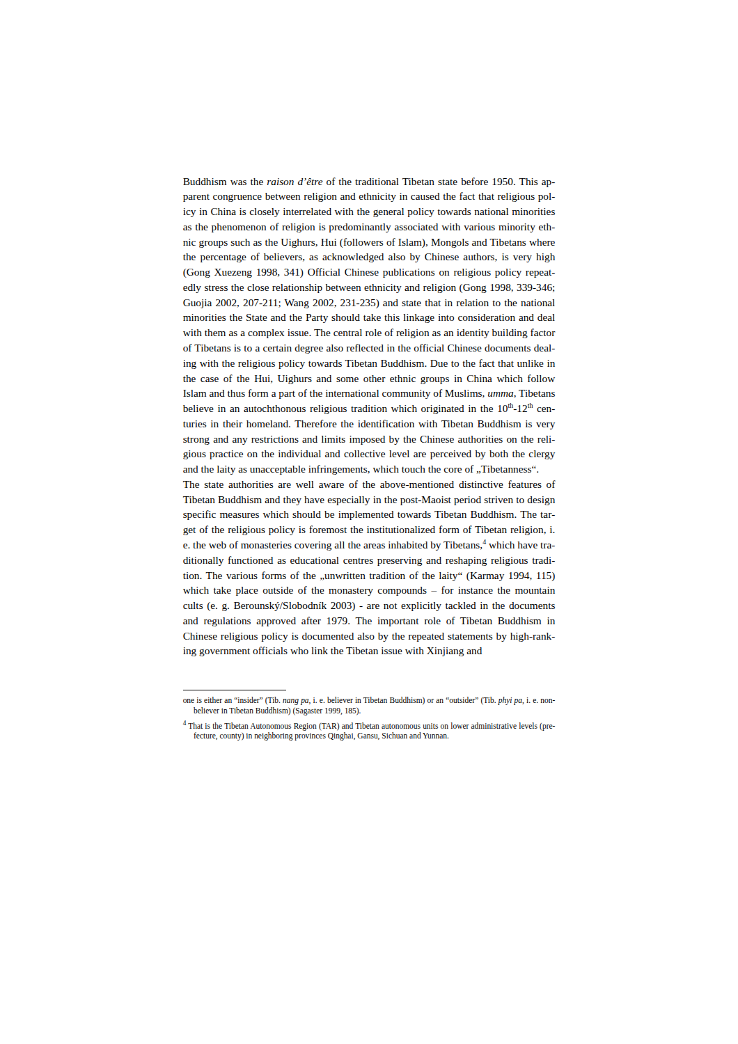Buddhism was the raison d’être of the traditional Tibetan state before 1950. This apparent congruence between religion and ethnicity in caused the fact that religious policy in China is closely interrelated with the general policy towards national minorities as the phenomenon of religion is predominantly associated with various minority ethnic groups such as the Uighurs, Hui (followers of Islam), Mongols and Tibetans where the percentage of believers, as acknowledged also by Chinese authors, is very high (Gong Xuezeng 1998, 341) Official Chinese publications on religious policy repeatedly stress the close relationship between ethnicity and religion (Gong 1998, 339-346; Guojia 2002, 207-211; Wang 2002, 231-235) and state that in relation to the national minorities the State and the Party should take this linkage into consideration and deal with them as a complex issue. The central role of religion as an identity building factor of Tibetans is to a certain degree also reflected in the official Chinese documents dealing with the religious policy towards Tibetan Buddhism. Due to the fact that unlike in the case of the Hui, Uighurs and some other ethnic groups in China which follow Islam and thus form a part of the international community of Muslims, umma, Tibetans believe in an autochthonous religious tradition which originated in the 10th-12th centuries in their homeland. Therefore the identification with Tibetan Buddhism is very strong and any restrictions and limits imposed by the Chinese authorities on the religious practice on the individual and collective level are perceived by both the clergy and the laity as unacceptable infringements, which touch the core of „Tibetanness“.
The state authorities are well aware of the above-mentioned distinctive features of Tibetan Buddhism and they have especially in the post-Maoist period striven to design specific measures which should be implemented towards Tibetan Buddhism. The target of the religious policy is foremost the institutionalized form of Tibetan religion, i. e. the web of monasteries covering all the areas inhabited by Tibetans,4 which have traditionally functioned as educational centres preserving and reshaping religious tradition. The various forms of the „unwritten tradition of the laity“ (Karmay 1994, 115) which take place outside of the monastery compounds – for instance the mountain cults (e. g. Berounský/Slobodník 2003) - are not explicitly tackled in the documents and regulations approved after 1979. The important role of Tibetan Buddhism in Chinese religious policy is documented also by the repeated statements by high-ranking government officials who link the Tibetan issue with Xinjiang and
one is either an “insider” (Tib. nang pa, i. e. believer in Tibetan Buddhism) or an “outsider” (Tib. phyi pa, i. e. non-believer in Tibetan Buddhism) (Sagaster 1999, 185).
4 That is the Tibetan Autonomous Region (TAR) and Tibetan autonomous units on lower administrative levels (prefecture, county) in neighboring provinces Qinghai, Gansu, Sichuan and Yunnan.